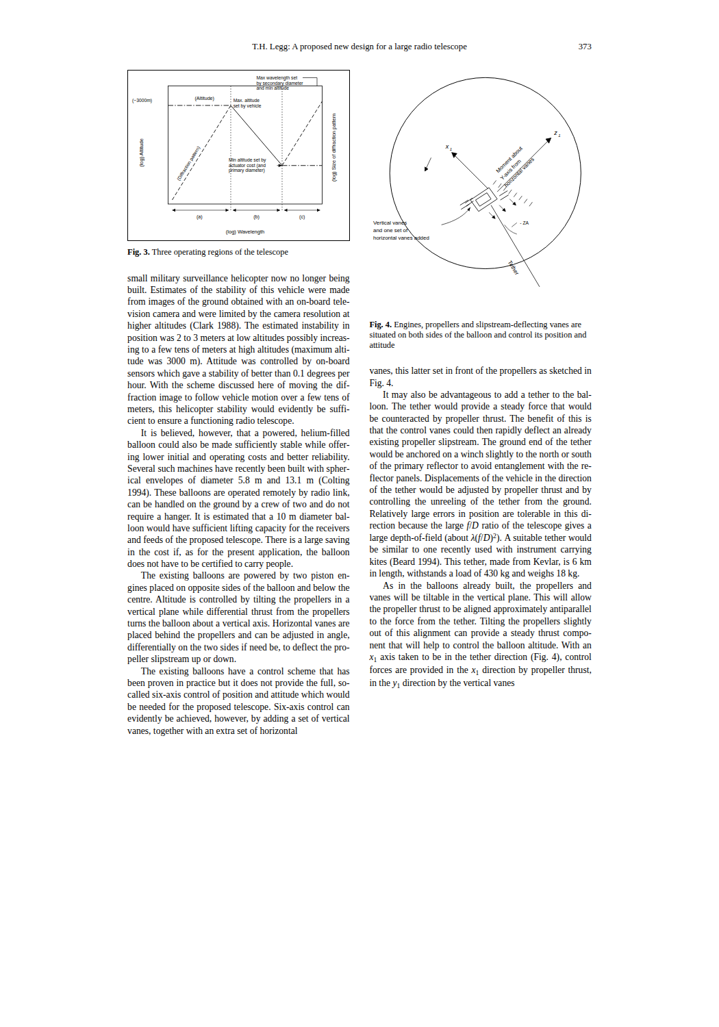T.H. Legg: A proposed new design for a large radio telescope
373
(log) Altitude (log) Size of diffraction pattern (log) Wavelength (~3000m) (Altitude) Max wavelength set by secondary diameter and min altitude Max. altitude set by vehicle (Diffraction pattern) Min altitude set by actuator cost (and primary diameter) (a) (b) (c)
Fig. 3. Three operating regions of the telescope
small military surveillance helicopter now no longer being built. Estimates of the stability of this vehicle were made from images of the ground obtained with an on-board television camera and were limited by the camera resolution at higher altitudes (Clark 1988). The estimated instability in position was 2 to 3 meters at low altitudes possibly increasing to a few tens of meters at high altitudes (maximum altitude was 3000 m). Attitude was controlled by on-board sensors which gave a stability of better than 0.1 degrees per hour. With the scheme discussed here of moving the diffraction image to follow vehicle motion over a few tens of meters, this helicopter stability would evidently be sufficient to ensure a functioning radio telescope.
It is believed, however, that a powered, helium-filled balloon could also be made sufficiently stable while offering lower initial and operating costs and better reliability. Several such machines have recently been built with spherical envelopes of diameter 5.8 m and 13.1 m (Colting 1994). These balloons are operated remotely by radio link, can be handled on the ground by a crew of two and do not require a hanger. It is estimated that a 10 m diameter balloon would have sufficient lifting capacity for the receivers and feeds of the proposed telescope. There is a large saving in the cost if, as for the present application, the balloon does not have to be certified to carry people.
The existing balloons are powered by two piston engines placed on opposite sides of the balloon and below the centre. Altitude is controlled by tilting the propellers in a vertical plane while differential thrust from the propellers turns the balloon about a vertical axis. Horizontal vanes are placed behind the propellers and can be adjusted in angle, differentially on the two sides if need be, to deflect the propeller slipstream up or down.
The existing balloons have a control scheme that has been proven in practice but it does not provide the full, so-called six-axis control of position and attitude which would be needed for the proposed telescope. Six-axis control can evidently be achieved, however, by adding a set of vertical vanes, together with an extra set of horizontal
x 1 z 1 Moment about Y-axis from horizontal vanes Vertical vanes and one set of horizontal vanes added Tether - ZA
Fig. 4. Engines, propellers and slipstream-deflecting vanes are situated on both sides of the balloon and control its position and attitude
vanes, this latter set in front of the propellers as sketched in Fig. 4.
It may also be advantageous to add a tether to the balloon. The tether would provide a steady force that would be counteracted by propeller thrust. The benefit of this is that the control vanes could then rapidly deflect an already existing propeller slipstream. The ground end of the tether would be anchored on a winch slightly to the north or south of the primary reflector to avoid entanglement with the reflector panels. Displacements of the vehicle in the direction of the tether would be adjusted by propeller thrust and by controlling the unreeling of the tether from the ground. Relatively large errors in position are tolerable in this direction because the large f/D ratio of the telescope gives a large depth-of-field (about λ(f/D)2). A suitable tether would be similar to one recently used with instrument carrying kites (Beard 1994). This tether, made from Kevlar, is 6 km in length, withstands a load of 430 kg and weighs 18 kg.
As in the balloons already built, the propellers and vanes will be tiltable in the vertical plane. This will allow the propeller thrust to be aligned approximately antiparallel to the force from the tether. Tilting the propellers slightly out of this alignment can provide a steady thrust component that will help to control the balloon altitude. With an x1 axis taken to be in the tether direction (Fig. 4), control forces are provided in the x1 direction by propeller thrust, in the y1 direction by the vertical vanes